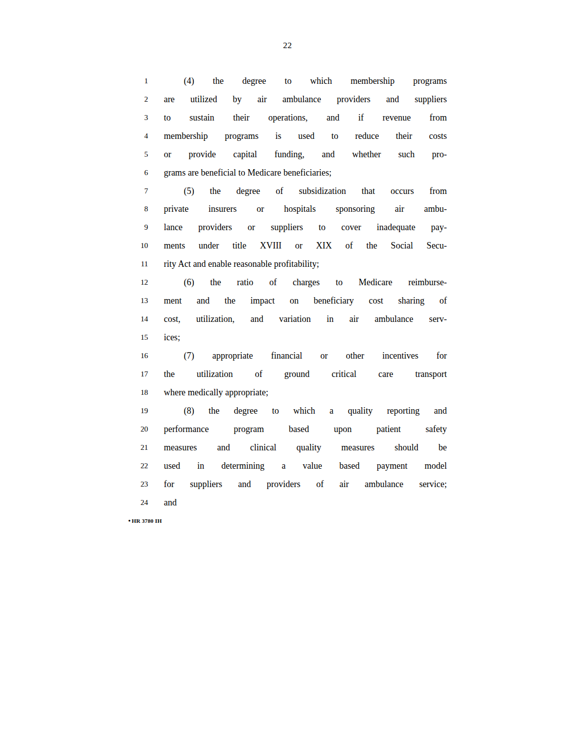22
(4) the degree to which membership programs
are utilized by air ambulance providers and suppliers
to sustain their operations, and if revenue from
membership programs is used to reduce their costs
or provide capital funding, and whether such pro-
grams are beneficial to Medicare beneficiaries;
(5) the degree of subsidization that occurs from
private insurers or hospitals sponsoring air ambu-
lance providers or suppliers to cover inadequate pay-
ments under title XVIII or XIX of the Social Secu-
rity Act and enable reasonable profitability;
(6) the ratio of charges to Medicare reimburse-
ment and the impact on beneficiary cost sharing of
cost, utilization, and variation in air ambulance serv-
ices;
(7) appropriate financial or other incentives for
the utilization of ground critical care transport
where medically appropriate;
(8) the degree to which a quality reporting and
performance program based upon patient safety
measures and clinical quality measures should be
used in determining a value based payment model
for suppliers and providers of air ambulance service;
and
•HR 3780 IH